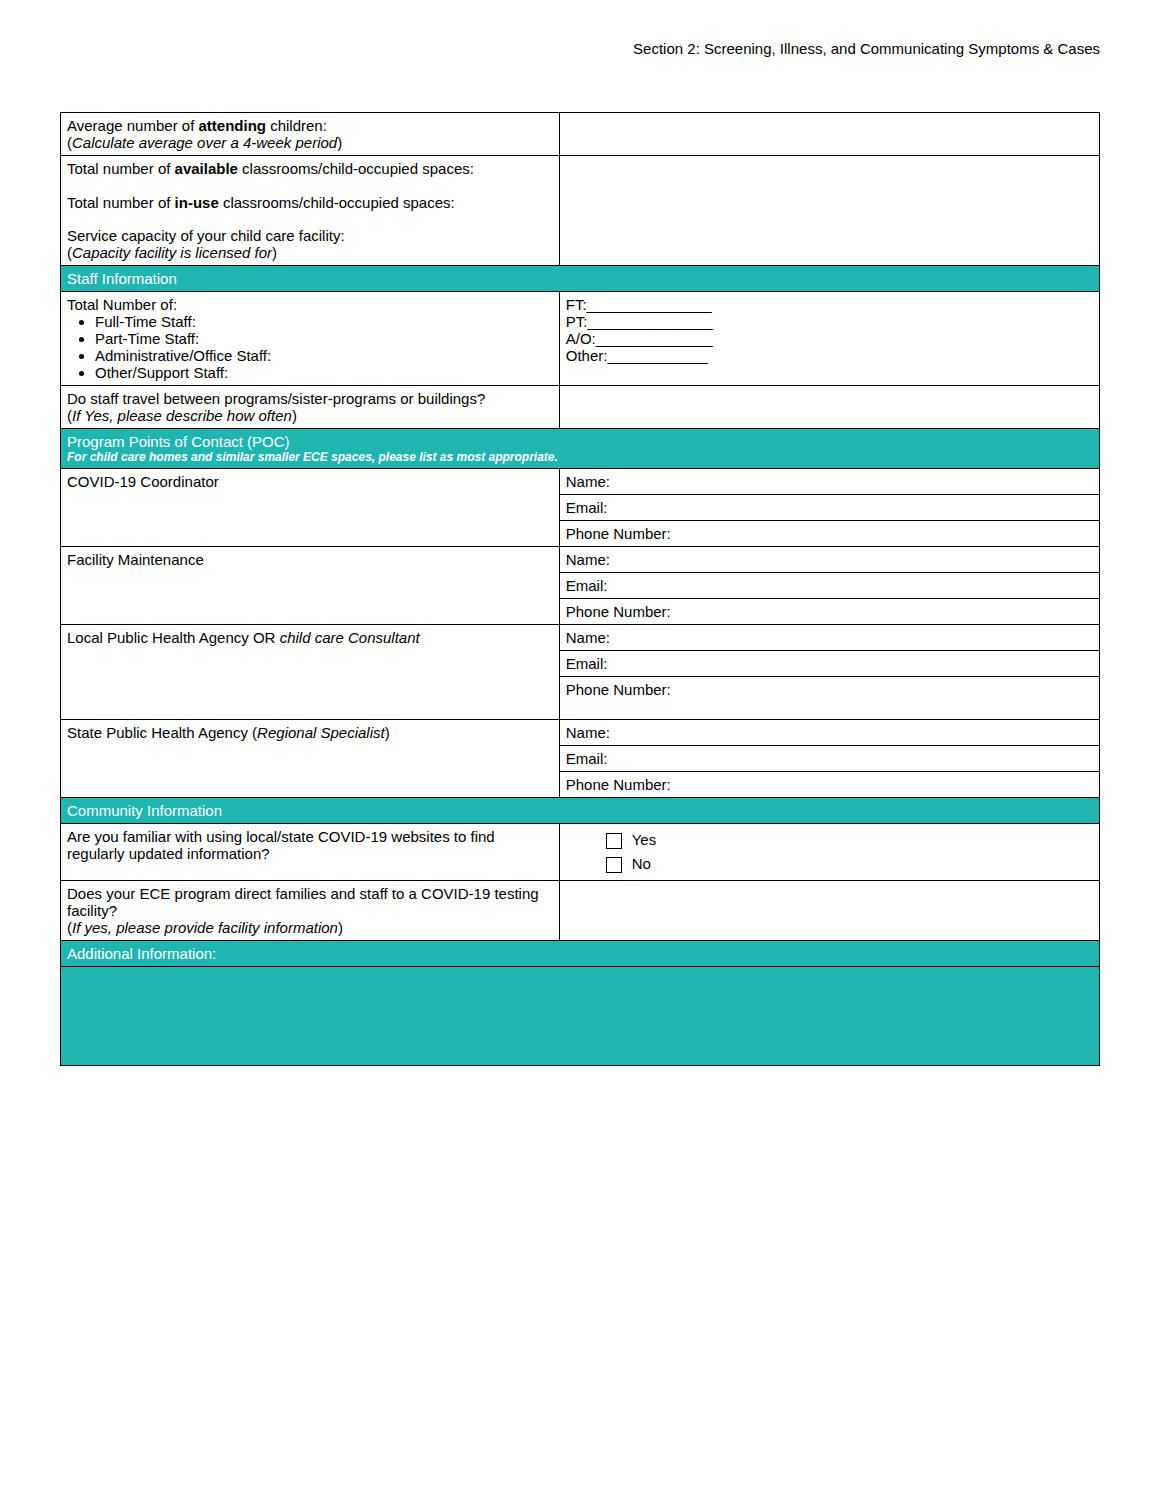Section 2: Screening, Illness, and Communicating Symptoms & Cases
| Average number of attending children: ( Calculate average over a 4-week period ) | |
| Total number of available classrooms/child-occupied spaces: Total number of in-use classrooms/child-occupied spaces: Service capacity of your child care facility: ( Capacity facility is licensed for ) | |
| Staff Information |
| Total Number of: Full-Time Staff: Part-Time Staff: Administrative/Office Staff: Other/Support Staff: | FT:_______________ PT:_______________ A/O:______________ Other:____________ |
| Do staff travel between programs/sister-programs or buildings? ( If Yes, please describe how often ) | |
| Program Points of Contact (POC) For child care homes and similar smaller ECE spaces, please list as most appropriate. |
| COVID-19 Coordinator | Name: |
| Email: |
| Phone Number: |
| Facility Maintenance | Name: |
| Email: |
| Phone Number: |
| Local Public Health Agency OR child care Consultant | Name: |
| Email: |
| Phone Number: |
| State Public Health Agency ( Regional Specialist ) | Name: |
| Email: |
| Phone Number: |
| Community Information |
| Are you familiar with using local/state COVID-19 websites to find regularly updated information? | Yes No |
| Does your ECE program direct families and staff to a COVID-19 testing facility? ( If yes, please provide facility information ) | |
| Additional Information: |